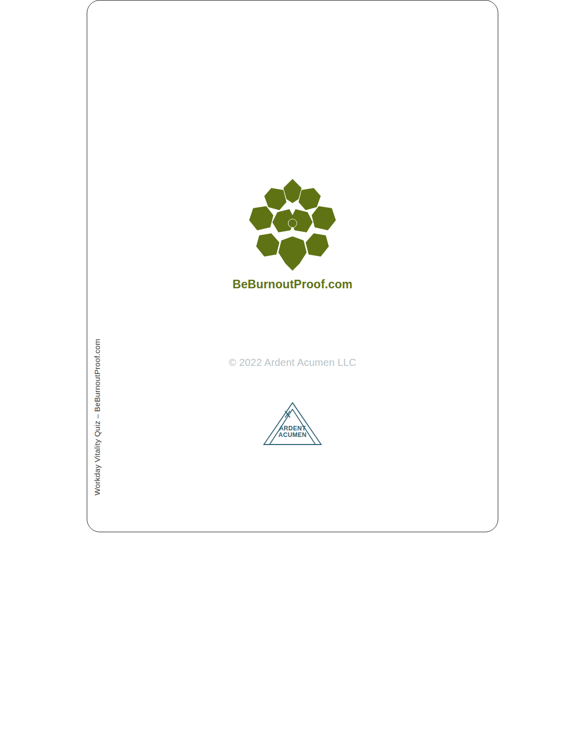Workday Vitality Quiz – BeBurnoutProof.com
BeBurnoutProof.com
© 2022 Ardent Acumen LLC
ARDENT ACUMEN